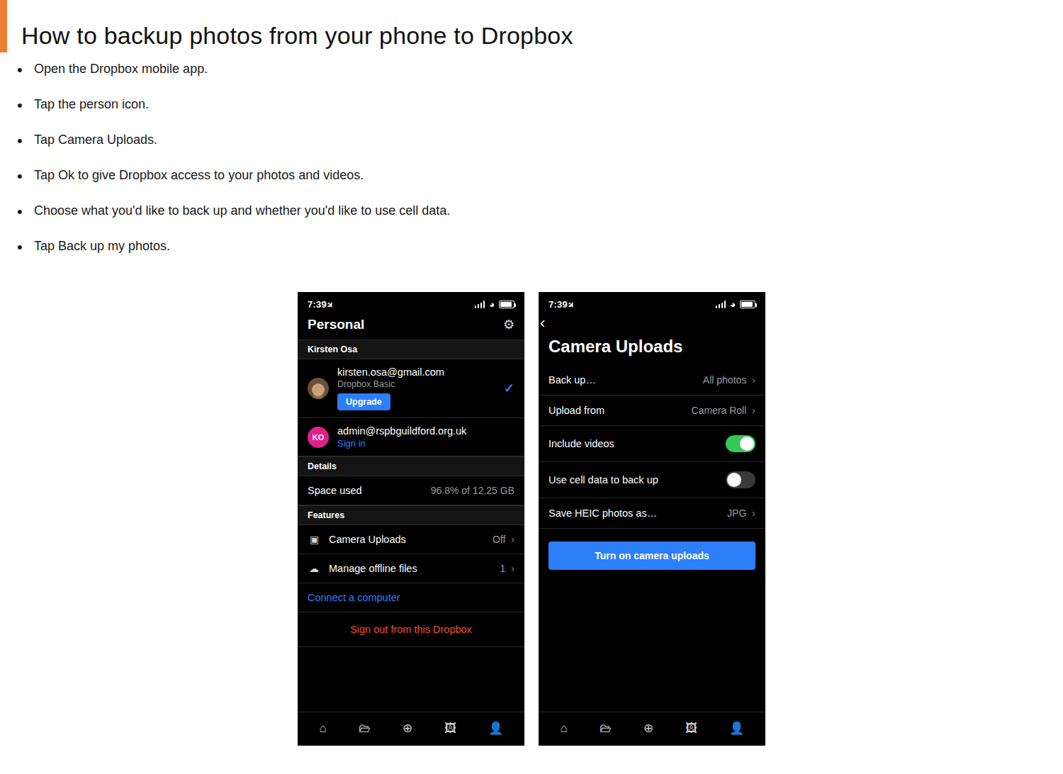How to backup photos from your phone to Dropbox
Open the Dropbox mobile app.
Tap the person icon.
Tap Camera Uploads.
Tap Ok to give Dropbox access to your photos and videos.
Choose what you'd like to back up and whether you'd like to use cell data.
Tap Back up my photos.
7:39 ◕
Personal
⚙
Kirsten Osa
kirsten.osa@gmail.com
Dropbox Basic
Upgrade
✓
KO
admin@rspbguildford.org.uk
Sign in
Details
Space used 96.8% of 12.25 GB
Features
▣ Camera Uploads Off ›
☁ Manage offline files 1 ›
Connect a computer
Sign out from this Dropbox
⌂ 🗁 ⊕ 🖼 👤
7:39 ◕
‹
Camera Uploads
Back up… All photos ›
Upload from Camera Roll ›
Include videos
Use cell data to back up
Save HEIC photos as… JPG ›
Turn on camera uploads
⌂ 🗁 ⊕ 🖼 👤